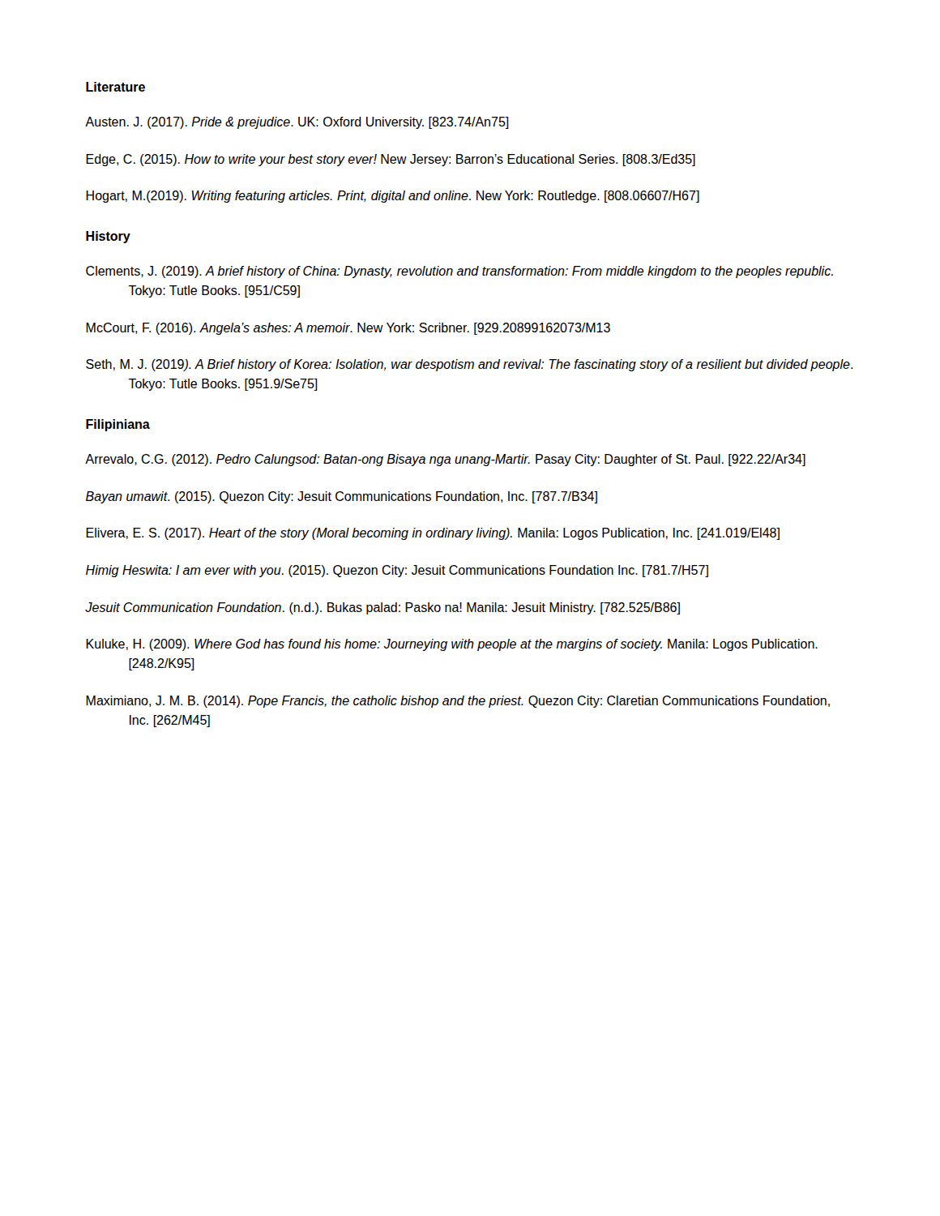Literature
Austen. J. (2017). Pride & prejudice. UK: Oxford University. [823.74/An75]
Edge, C. (2015). How to write your best story ever! New Jersey: Barron’s Educational Series. [808.3/Ed35]
Hogart, M.(2019). Writing featuring articles. Print, digital and online. New York: Routledge. [808.06607/H67]
History
Clements, J. (2019). A brief history of China: Dynasty, revolution and transformation: From middle kingdom to the peoples republic. Tokyo: Tutle Books. [951/C59]
McCourt, F. (2016). Angela’s ashes: A memoir. New York: Scribner. [929.20899162073/M13
Seth, M. J. (2019). A Brief history of Korea: Isolation, war despotism and revival: The fascinating story of a resilient but divided people. Tokyo: Tutle Books. [951.9/Se75]
Filipiniana
Arrevalo, C.G. (2012). Pedro Calungsod: Batan-ong Bisaya nga unang-Martir. Pasay City: Daughter of St. Paul. [922.22/Ar34]
Bayan umawit. (2015). Quezon City: Jesuit Communications Foundation, Inc. [787.7/B34]
Elivera, E. S. (2017). Heart of the story (Moral becoming in ordinary living). Manila: Logos Publication, Inc. [241.019/El48]
Himig Heswita: I am ever with you. (2015). Quezon City: Jesuit Communications Foundation Inc. [781.7/H57]
Jesuit Communication Foundation. (n.d.). Bukas palad: Pasko na! Manila: Jesuit Ministry. [782.525/B86]
Kuluke, H. (2009). Where God has found his home: Journeying with people at the margins of society. Manila: Logos Publication. [248.2/K95]
Maximiano, J. M. B. (2014). Pope Francis, the catholic bishop and the priest. Quezon City: Claretian Communications Foundation, Inc. [262/M45]